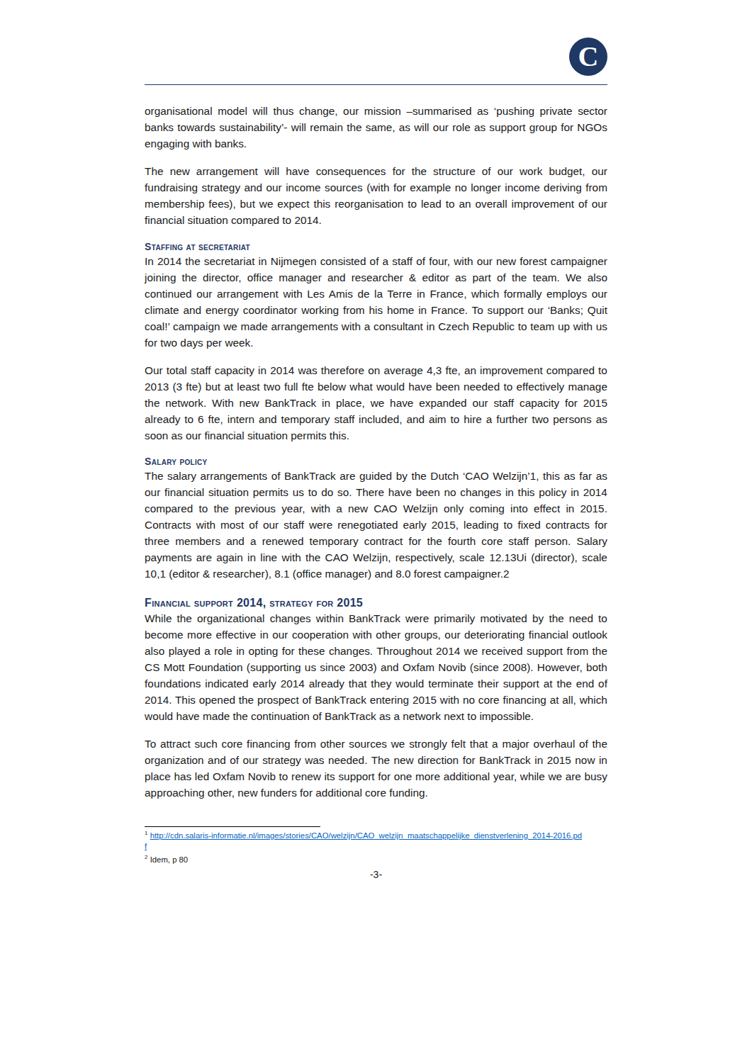C
organisational model will thus change, our mission –summarised as ‘pushing private sector banks towards sustainability’- will remain the same, as will our role as support group for NGOs engaging with banks.
The new arrangement will have consequences for the structure of our work budget, our fundraising strategy and our income sources (with for example no longer income deriving from membership fees), but we expect this reorganisation to lead to an overall improvement of our financial situation compared to 2014.
Staffing at secretariat
In 2014 the secretariat in Nijmegen consisted of a staff of four, with our new forest campaigner joining the director, office manager and researcher & editor as part of the team. We also continued our arrangement with Les Amis de la Terre in France, which formally employs our climate and energy coordinator working from his home in France. To support our ‘Banks; Quit coal!’ campaign we made arrangements with a consultant in Czech Republic to team up with us for two days per week.
Our total staff capacity in 2014 was therefore on average 4,3 fte, an improvement compared to 2013 (3 fte) but at least two full fte below what would have been needed to effectively manage the network. With new BankTrack in place, we have expanded our staff capacity for 2015 already to 6 fte, intern and temporary staff included, and aim to hire a further two persons as soon as our financial situation permits this.
Salary policy
The salary arrangements of BankTrack are guided by the Dutch ‘CAO Welzijn’1, this as far as our financial situation permits us to do so. There have been no changes in this policy in 2014 compared to the previous year, with a new CAO Welzijn only coming into effect in 2015. Contracts with most of our staff were renegotiated early 2015, leading to fixed contracts for three members and a renewed temporary contract for the fourth core staff person. Salary payments are again in line with the CAO Welzijn, respectively, scale 12.13Ui (director), scale 10,1 (editor & researcher), 8.1 (office manager) and 8.0 forest campaigner.2
Financial support 2014, strategy for 2015
While the organizational changes within BankTrack were primarily motivated by the need to become more effective in our cooperation with other groups, our deteriorating financial outlook also played a role in opting for these changes. Throughout 2014 we received support from the CS Mott Foundation (supporting us since 2003) and Oxfam Novib (since 2008). However, both foundations indicated early 2014 already that they would terminate their support at the end of 2014. This opened the prospect of BankTrack entering 2015 with no core financing at all, which would have made the continuation of BankTrack as a network next to impossible.
To attract such core financing from other sources we strongly felt that a major overhaul of the organization and of our strategy was needed. The new direction for BankTrack in 2015 now in place has led Oxfam Novib to renew its support for one more additional year, while we are busy approaching other, new funders for additional core funding.
1 http://cdn.salaris-informatie.nl/images/stories/CAO/welzijn/CAO_welzijn_maatschappelijke_dienstverlening_2014-2016.pdf
2 Idem, p 80
-3-